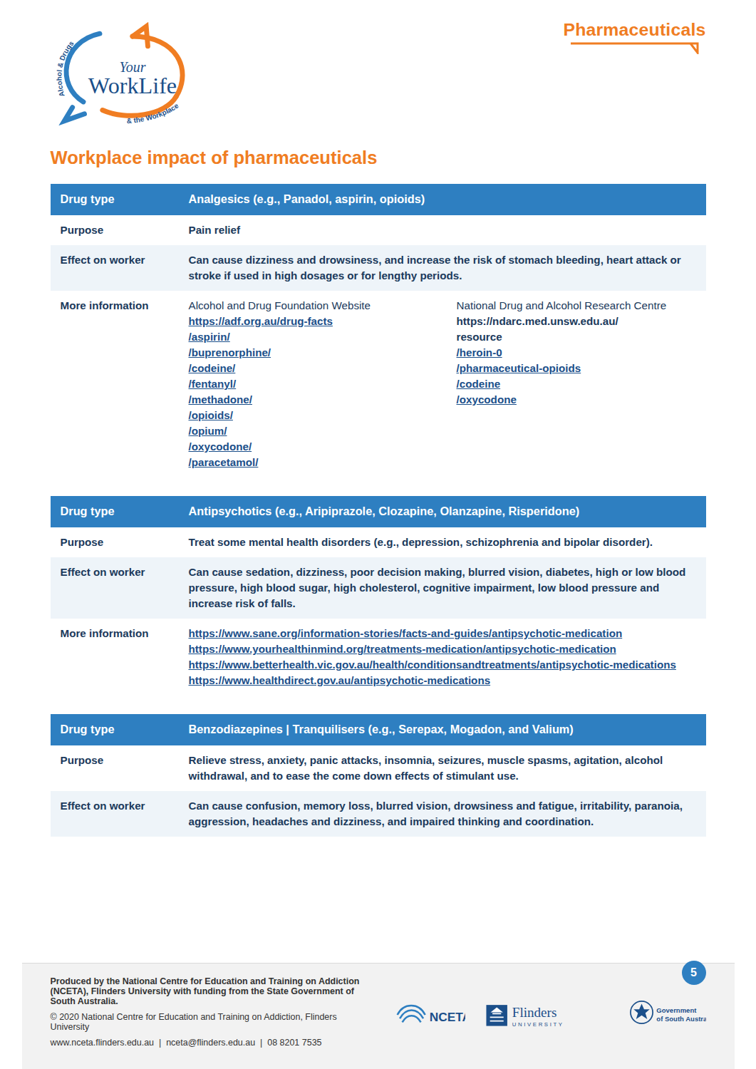Your WorkLife Alcohol & Drugs & the Workplace
Pharmaceuticals
Workplace impact of pharmaceuticals
| Drug type | Analgesics (e.g., Panadol, aspirin, opioids) |
| --- | --- |
| Purpose | Pain relief |
| Effect on worker | Can cause dizziness and drowsiness, and increase the risk of stomach bleeding, heart attack or stroke if used in high dosages or for lengthy periods. |
| More information | Alcohol and Drug Foundation Website https://adf.org.au/drug-facts /aspirin/ /buprenorphine/ /codeine/ /fentanyl/ /methadone/ /opioids/ /opium/ /oxycodone/ /paracetamol/ National Drug and Alcohol Research Centre https://ndarc.med.unsw.edu.au/ resource /heroin-0 /pharmaceutical-opioids /codeine /oxycodone |
| Drug type | Antipsychotics (e.g., Aripiprazole, Clozapine, Olanzapine, Risperidone) |
| --- | --- |
| Purpose | Treat some mental health disorders (e.g., depression, schizophrenia and bipolar disorder). |
| Effect on worker | Can cause sedation, dizziness, poor decision making, blurred vision, diabetes, high or low blood pressure, high blood sugar, high cholesterol, cognitive impairment, low blood pressure and increase risk of falls. |
| More information | https://www.sane.org/information-stories/facts-and-guides/antipsychotic-medication https://www.yourhealthinmind.org/treatments-medication/antipsychotic-medication https://www.betterhealth.vic.gov.au/health/conditionsandtreatments/antipsychotic-medications https://www.healthdirect.gov.au/antipsychotic-medications |
| Drug type | Benzodiazepines / Tranquilisers (e.g., Serepax, Mogadon, and Valium) |
| --- | --- |
| Purpose | Relieve stress, anxiety, panic attacks, insomnia, seizures, muscle spasms, agitation, alcohol withdrawal, and to ease the come down effects of stimulant use. |
| Effect on worker | Can cause confusion, memory loss, blurred vision, drowsiness and fatigue, irritability, paranoia, aggression, headaches and dizziness, and impaired thinking and coordination. |
5
Produced by the National Centre for Education and Training on Addiction (NCETA), Flinders University with funding from the State Government of South Australia.
© 2020 National Centre for Education and Training on Addiction, Flinders University
www.nceta.flinders.edu.au | nceta@flinders.edu.au | 08 8201 7535
NCETA Flinders UNIVERSITY Government of South Australia